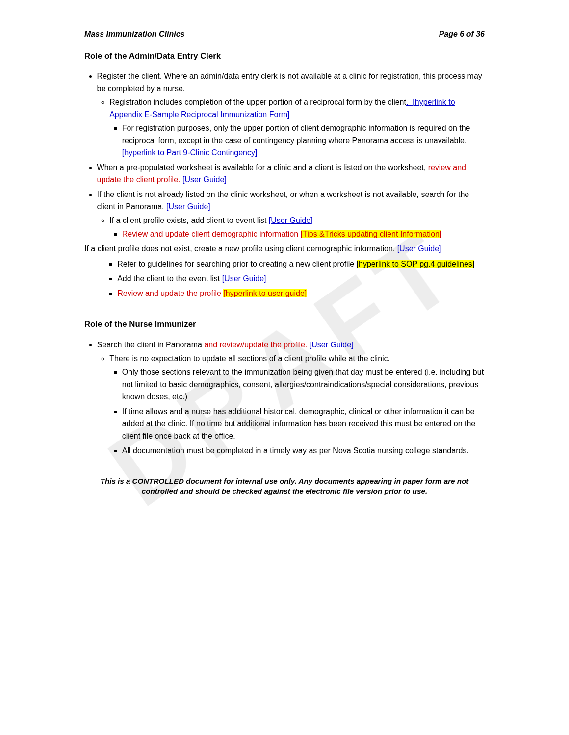DRAFT
Mass Immunization Clinics Page 6 of 36
Role of the Admin/Data Entry Clerk
Register the client. Where an admin/data entry clerk is not available at a clinic for registration, this process may be completed by a nurse.
Registration includes completion of the upper portion of a reciprocal form by the client. [hyperlink to Appendix E-Sample Reciprocal Immunization Form]
For registration purposes, only the upper portion of client demographic information is required on the reciprocal form, except in the case of contingency planning where Panorama access is unavailable. [hyperlink to Part 9-Clinic Contingency]
When a pre-populated worksheet is available for a clinic and a client is listed on the worksheet, review and update the client profile. [User Guide]
If the client is not already listed on the clinic worksheet, or when a worksheet is not available, search for the client in Panorama. [User Guide]
If a client profile exists, add client to event list [User Guide]
Review and update client demographic information [Tips &Tricks updating client Information]
If a client profile does not exist, create a new profile using client demographic information. [User Guide]
Refer to guidelines for searching prior to creating a new client profile [hyperlink to SOP pg.4 guidelines]
Add the client to the event list [User Guide]
Review and update the profile [hyperlink to user guide]
Role of the Nurse Immunizer
Search the client in Panorama and review/update the profile. [User Guide]
There is no expectation to update all sections of a client profile while at the clinic.
Only those sections relevant to the immunization being given that day must be entered (i.e. including but not limited to basic demographics, consent, allergies/contraindications/special considerations, previous known doses, etc.)
If time allows and a nurse has additional historical, demographic, clinical or other information it can be added at the clinic. If no time but additional information has been received this must be entered on the client file once back at the office.
All documentation must be completed in a timely way as per Nova Scotia nursing college standards.
This is a CONTROLLED document for internal use only. Any documents appearing in paper form are not controlled and should be checked against the electronic file version prior to use.